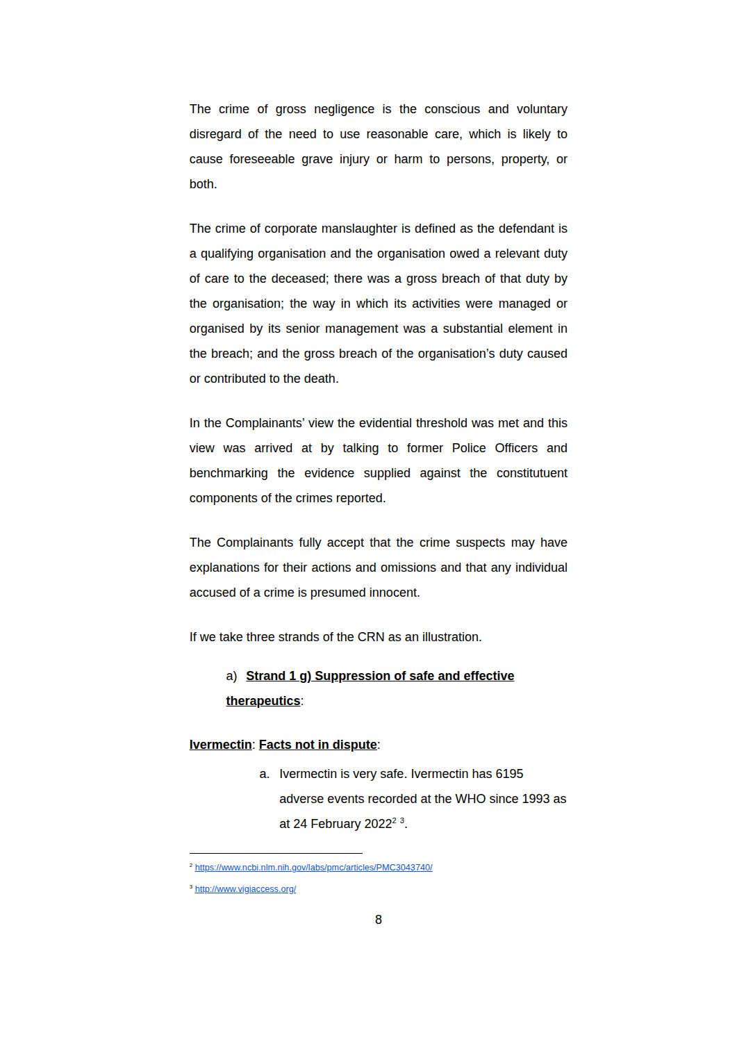The crime of gross negligence is the conscious and voluntary disregard of the need to use reasonable care, which is likely to cause foreseeable grave injury or harm to persons, property, or both.
The crime of corporate manslaughter is defined as the defendant is a qualifying organisation and the organisation owed a relevant duty of care to the deceased; there was a gross breach of that duty by the organisation; the way in which its activities were managed or organised by its senior management was a substantial element in the breach; and the gross breach of the organisation’s duty caused or contributed to the death.
In the Complainants’ view the evidential threshold was met and this view was arrived at by talking to former Police Officers and benchmarking the evidence supplied against the constitutuent components of the crimes reported.
The Complainants fully accept that the crime suspects may have explanations for their actions and omissions and that any individual accused of a crime is presumed innocent.
If we take three strands of the CRN as an illustration.
a) Strand 1 g) Suppression of safe and effective therapeutics:
Ivermectin: Facts not in dispute:
a. Ivermectin is very safe. Ivermectin has 6195 adverse events recorded at the WHO since 1993 as at 24 February 20222 3.
2 https://www.ncbi.nlm.nih.gov/labs/pmc/articles/PMC3043740/
3 http://www.vigiaccess.org/
8